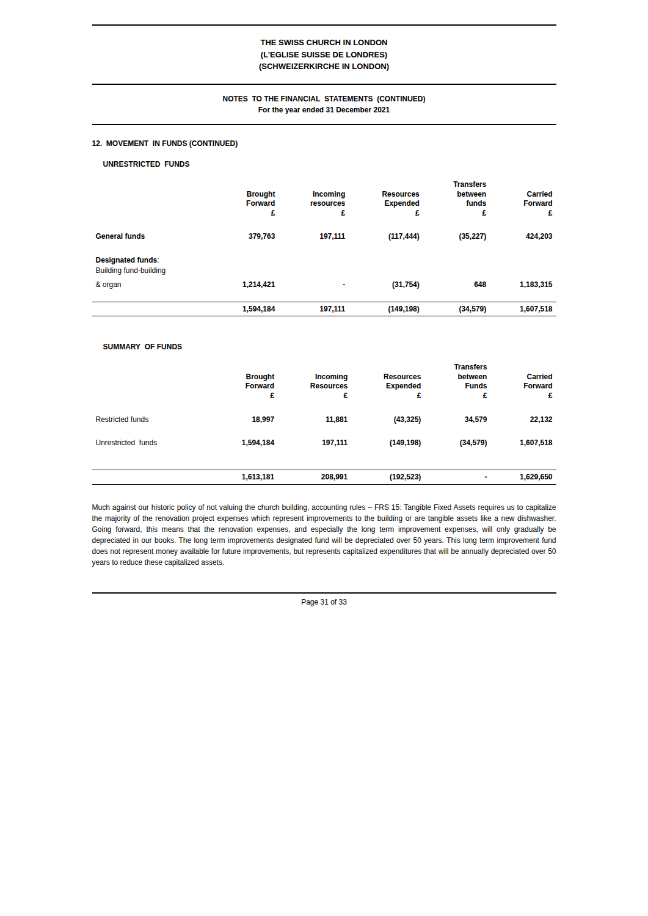THE SWISS CHURCH IN LONDON
(L’EGLISE SUISSE DE LONDRES)
(SCHWEIZERKIRCHE IN LONDON)
NOTES TO THE FINANCIAL STATEMENTS (CONTINUED)
For the year ended 31 December 2021
12. MOVEMENT IN FUNDS (CONTINUED)
UNRESTRICTED FUNDS
| | Brought Forward £ | Incoming resources £ | Resources Expended £ | Transfers between funds £ | Carried Forward £ |
| --- | --- | --- | --- | --- | --- |
| General funds | 379,763 | 197,111 | (117,444) | (35,227) | 424,203 |
| Designated funds : Building fund-building | | | | | |
| & organ | 1,214,421 | - | (31,754) | 648 | 1,183,315 |
| | 1,594,184 | 197,111 | (149,198) | (34,579) | 1,607,518 |
SUMMARY OF FUNDS
| | Brought Forward £ | Incoming Resources £ | Resources Expended £ | Transfers between Funds £ | Carried Forward £ |
| --- | --- | --- | --- | --- | --- |
| Restricted funds | 18,997 | 11,881 | (43,325) | 34,579 | 22,132 |
| Unrestricted funds | 1,594,184 | 197,111 | (149,198) | (34,579) | 1,607,518 |
| | 1,613,181 | 208,991 | (192,523) | - | 1,629,650 |
Much against our historic policy of not valuing the church building, accounting rules – FRS 15: Tangible Fixed Assets requires us to capitalize the majority of the renovation project expenses which represent improvements to the building or are tangible assets like a new dishwasher. Going forward, this means that the renovation expenses, and especially the long term improvement expenses, will only gradually be depreciated in our books. The long term improvements designated fund will be depreciated over 50 years. This long term improvement fund does not represent money available for future improvements, but represents capitalized expenditures that will be annually depreciated over 50 years to reduce these capitalized assets.
Page 31 of 33